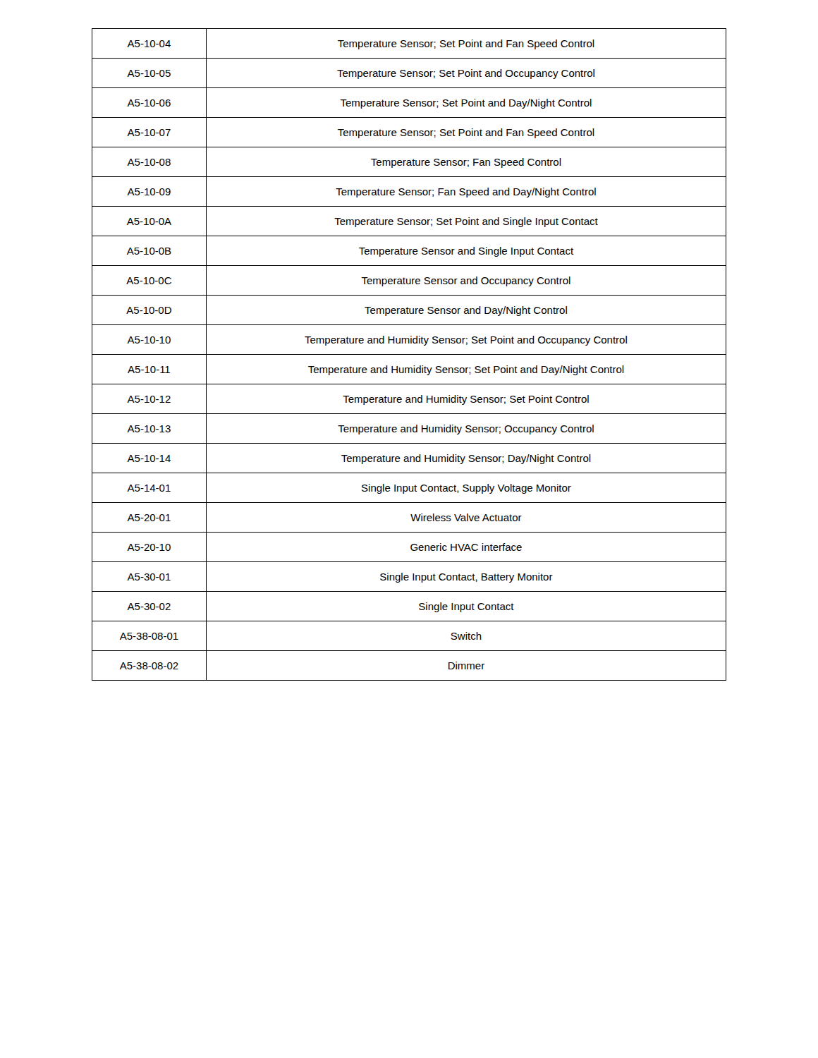| A5-10-04 | Temperature Sensor; Set Point and Fan Speed Control |
| A5-10-05 | Temperature Sensor; Set Point and Occupancy Control |
| A5-10-06 | Temperature Sensor; Set Point and Day/Night Control |
| A5-10-07 | Temperature Sensor; Set Point and Fan Speed Control |
| A5-10-08 | Temperature Sensor; Fan Speed Control |
| A5-10-09 | Temperature Sensor; Fan Speed and Day/Night Control |
| A5-10-0A | Temperature Sensor; Set Point and Single Input Contact |
| A5-10-0B | Temperature Sensor and Single Input Contact |
| A5-10-0C | Temperature Sensor and Occupancy Control |
| A5-10-0D | Temperature Sensor and Day/Night Control |
| A5-10-10 | Temperature and Humidity Sensor; Set Point and Occupancy Control |
| A5-10-11 | Temperature and Humidity Sensor; Set Point and Day/Night Control |
| A5-10-12 | Temperature and Humidity Sensor; Set Point Control |
| A5-10-13 | Temperature and Humidity Sensor; Occupancy Control |
| A5-10-14 | Temperature and Humidity Sensor; Day/Night Control |
| A5-14-01 | Single Input Contact, Supply Voltage Monitor |
| A5-20-01 | Wireless Valve Actuator |
| A5-20-10 | Generic HVAC interface |
| A5-30-01 | Single Input Contact, Battery Monitor |
| A5-30-02 | Single Input Contact |
| A5-38-08-01 | Switch |
| A5-38-08-02 | Dimmer |